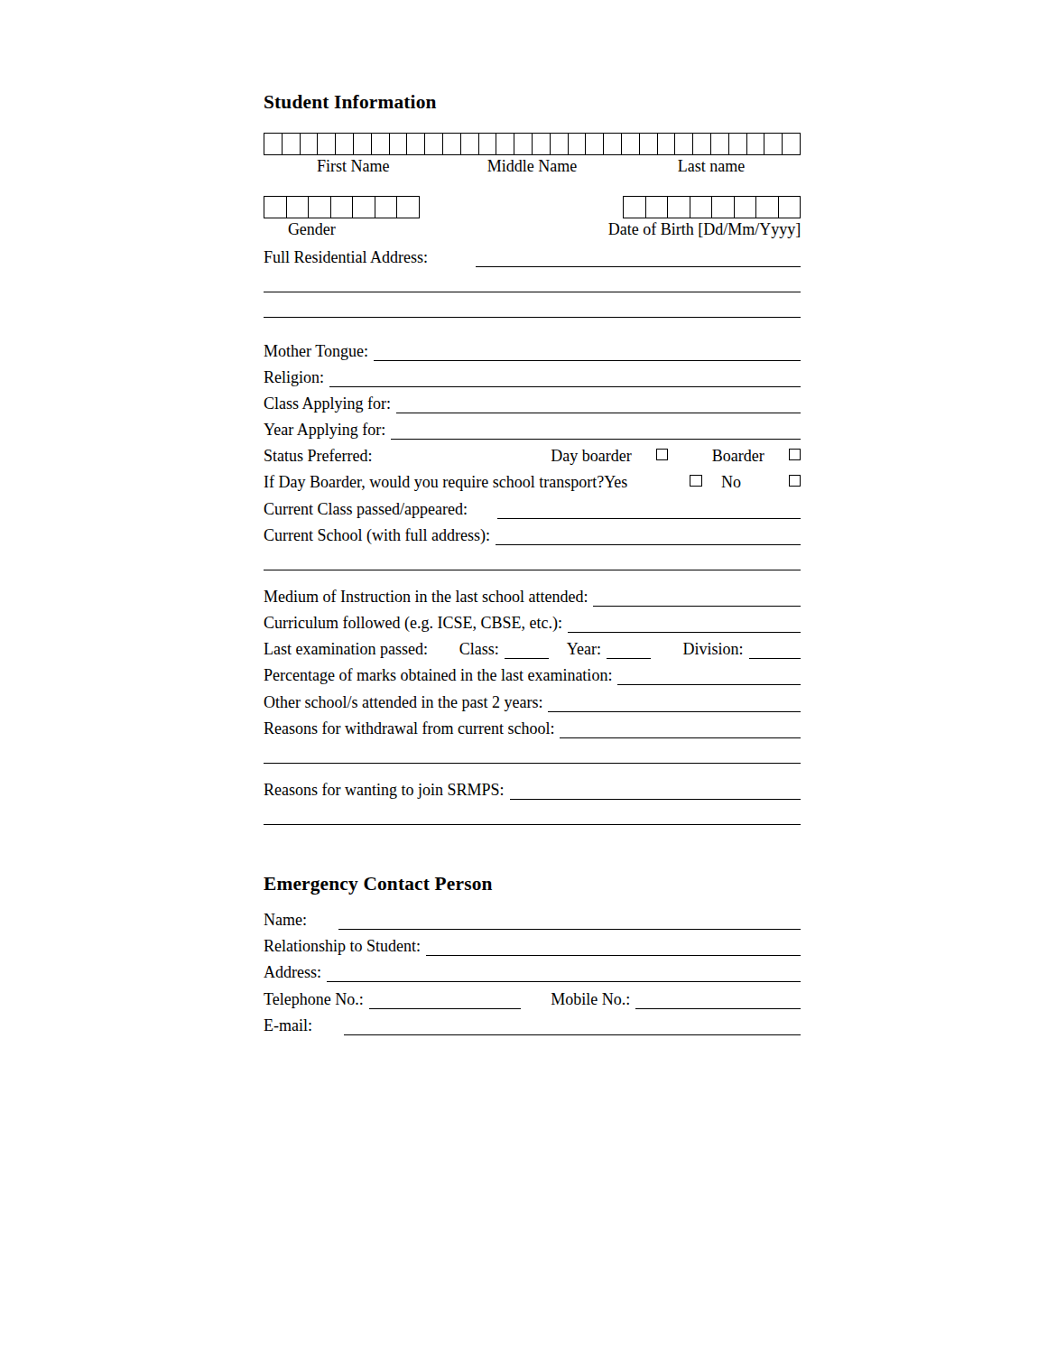Student Information
First Name
Middle Name
Last name
Gender
Date of Birth [Dd/Mm/Yyyy]
Full Residential Address:
Mother Tongue:
Religion:
Class Applying for:
Year Applying for:
Status Preferred:
Day boarder
Boarder
If Day Boarder, would you require school transport?
Yes
No
Current Class passed/appeared:
Current School (with full address):
Medium of Instruction in the last school attended:
Curriculum followed (e.g. ICSE, CBSE, etc.):
Last examination passed: Class: Year: Division:
Percentage of marks obtained in the last examination:
Other school/s attended in the past 2 years:
Reasons for withdrawal from current school:
Reasons for wanting to join SRMPS:
Emergency Contact Person
Name:
Relationship to Student:
Address:
Telephone No.: Mobile No.:
E-mail: